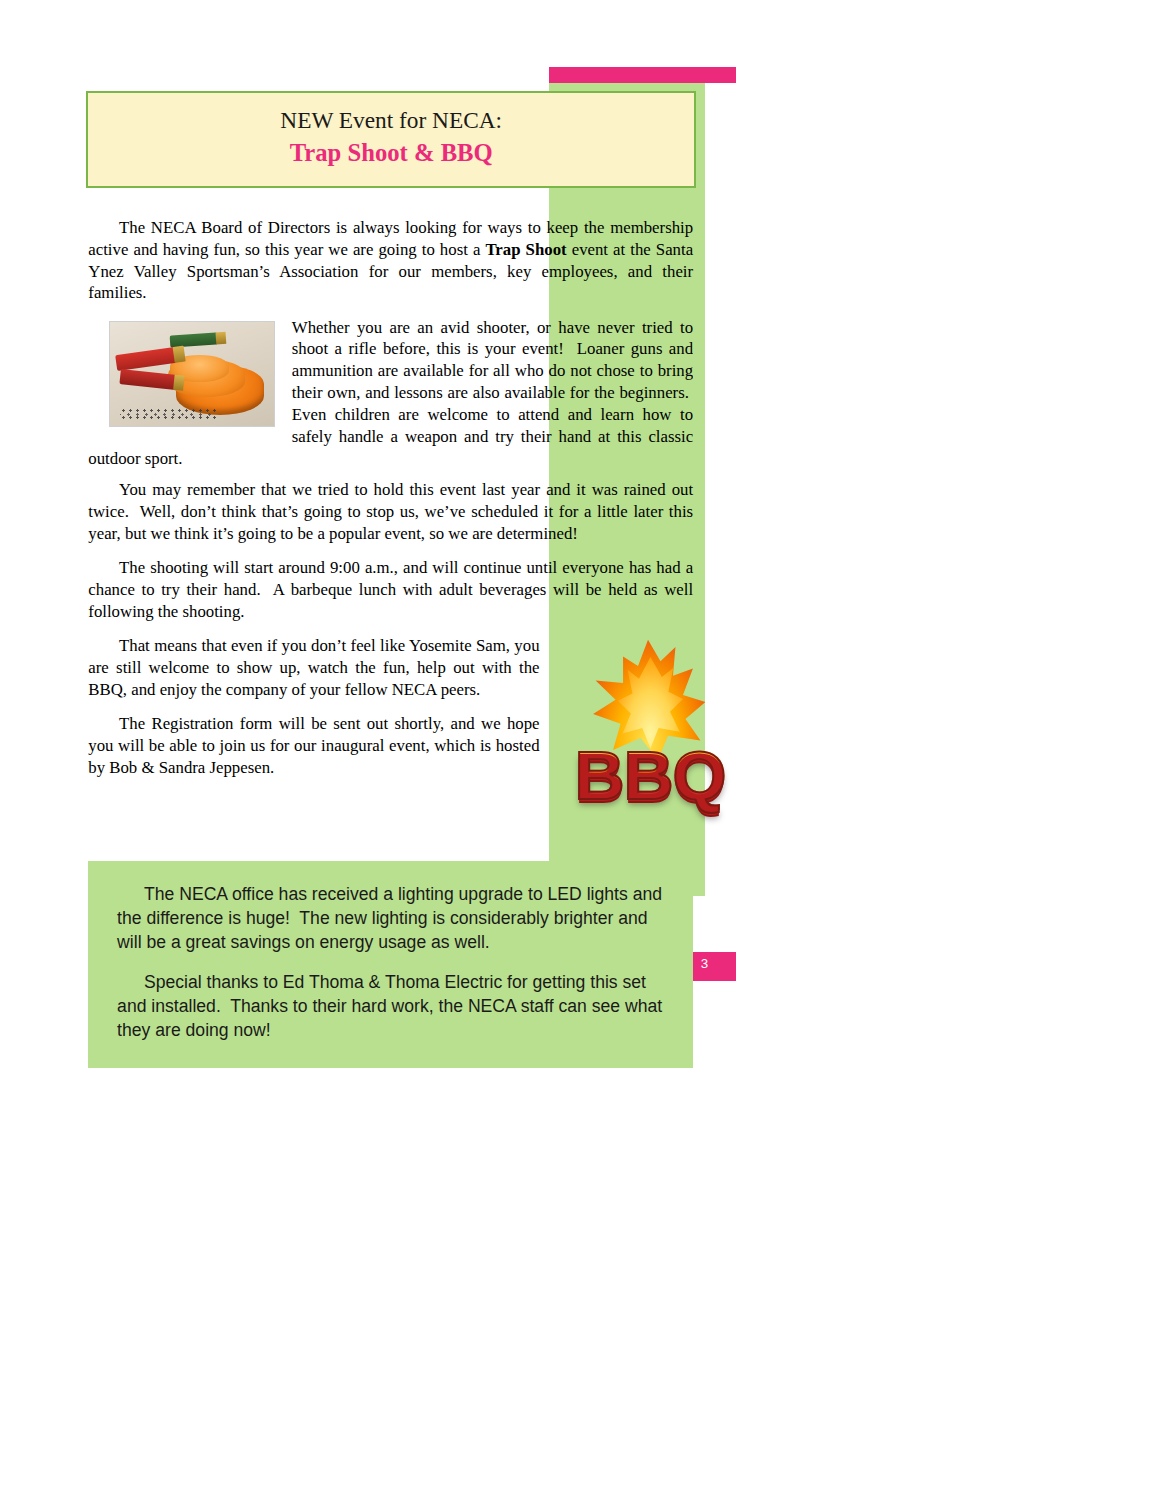3
NEW Event for NECA:
Trap Shoot & BBQ
The NECA Board of Directors is always looking for ways to keep the membership active and having fun, so this year we are going to host a Trap Shoot event at the Santa Ynez Valley Sportsman’s Association for our members, key employees, and their families.
Whether you are an avid shooter, or have never tried to shoot a rifle before, this is your event! Loaner guns and ammunition are available for all who do not chose to bring their own, and lessons are also available for the beginners. Even children are welcome to attend and learn how to safely handle a weapon and try their hand at this classic outdoor sport.
You may remember that we tried to hold this event last year and it was rained out twice. Well, don’t think that’s going to stop us, we’ve scheduled it for a little later this year, but we think it’s going to be a popular event, so we are determined!
The shooting will start around 9:00 a.m., and will continue until everyone has had a chance to try their hand. A barbeque lunch with adult beverages will be held as well following the shooting.
BBQ
That means that even if you don’t feel like Yosemite Sam, you are still welcome to show up, watch the fun, help out with the BBQ, and enjoy the company of your fellow NECA peers.
The Registration form will be sent out shortly, and we hope you will be able to join us for our inaugural event, which is hosted by Bob & Sandra Jeppesen.
The NECA office has received a lighting upgrade to LED lights and the difference is huge! The new lighting is considerably brighter and will be a great savings on energy usage as well.
Special thanks to Ed Thoma & Thoma Electric for getting this set and installed. Thanks to their hard work, the NECA staff can see what they are doing now!